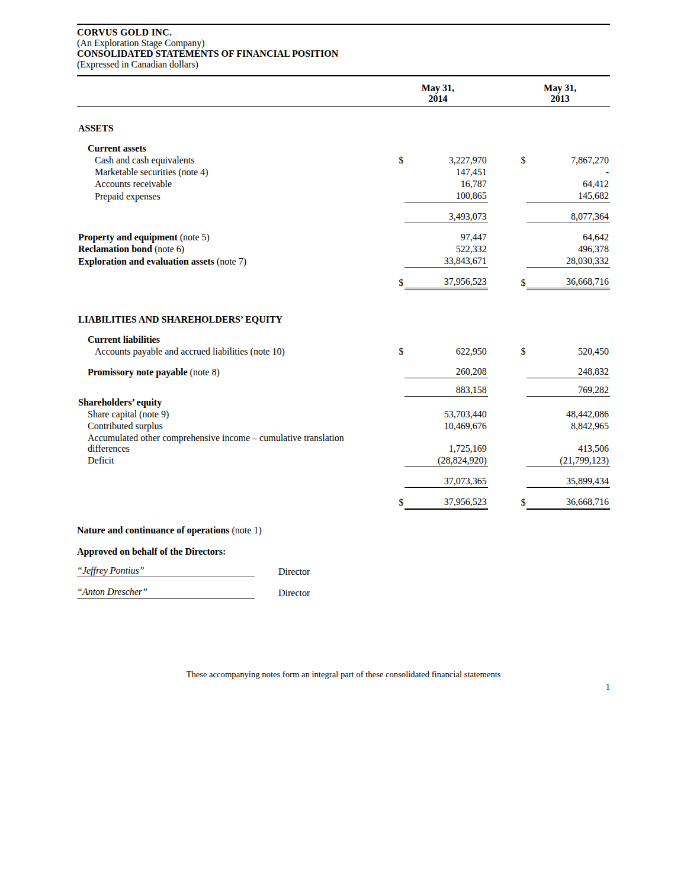CORVUS GOLD INC.
(An Exploration Stage Company)
CONSOLIDATED STATEMENTS OF FINANCIAL POSITION
(Expressed in Canadian dollars)
| | May 31, 2014 | | May 31, 2013 |
| ASSETS | | | | | |
| Current assets | | | | | |
| Cash and cash equivalents | $ | 3,227,970 | | $ | 7,867,270 |
| Marketable securities (note 4) | | 147,451 | | | - |
| Accounts receivable | | 16,787 | | | 64,412 |
| Prepaid expenses | | 100,865 | | | 145,682 |
| | | 3,493,073 | | | 8,077,364 |
| Property and equipment (note 5) | | 97,447 | | | 64,642 |
| Reclamation bond (note 6) | | 522,332 | | | 496,378 |
| Exploration and evaluation assets (note 7) | | 33,843,671 | | | 28,030,332 |
| | $ | 37,956,523 | | $ | 36,668,716 |
| LIABILITIES AND SHAREHOLDERS’ EQUITY | | | | | |
| Current liabilities | | | | | |
| Accounts payable and accrued liabilities (note 10) | $ | 622,950 | | $ | 520,450 |
| Promissory note payable (note 8) | | 260,208 | | | 248,832 |
| | | 883,158 | | | 769,282 |
| Shareholders’ equity | | | | | |
| Share capital (note 9) | | 53,703,440 | | | 48,442,086 |
| Contributed surplus | | 10,469,676 | | | 8,842,965 |
| Accumulated other comprehensive income – cumulative translation differences | | 1,725,169 | | | 413,506 |
| Deficit | | (28,824,920) | | | (21,799,123) |
| | | 37,073,365 | | | 35,899,434 |
| | $ | 37,956,523 | | $ | 36,668,716 |
Nature and continuance of operations (note 1)
Approved on behalf of the Directors:
“Jeffrey Pontius”
Director
“Anton Drescher”
Director
These accompanying notes form an integral part of these consolidated financial statements
1